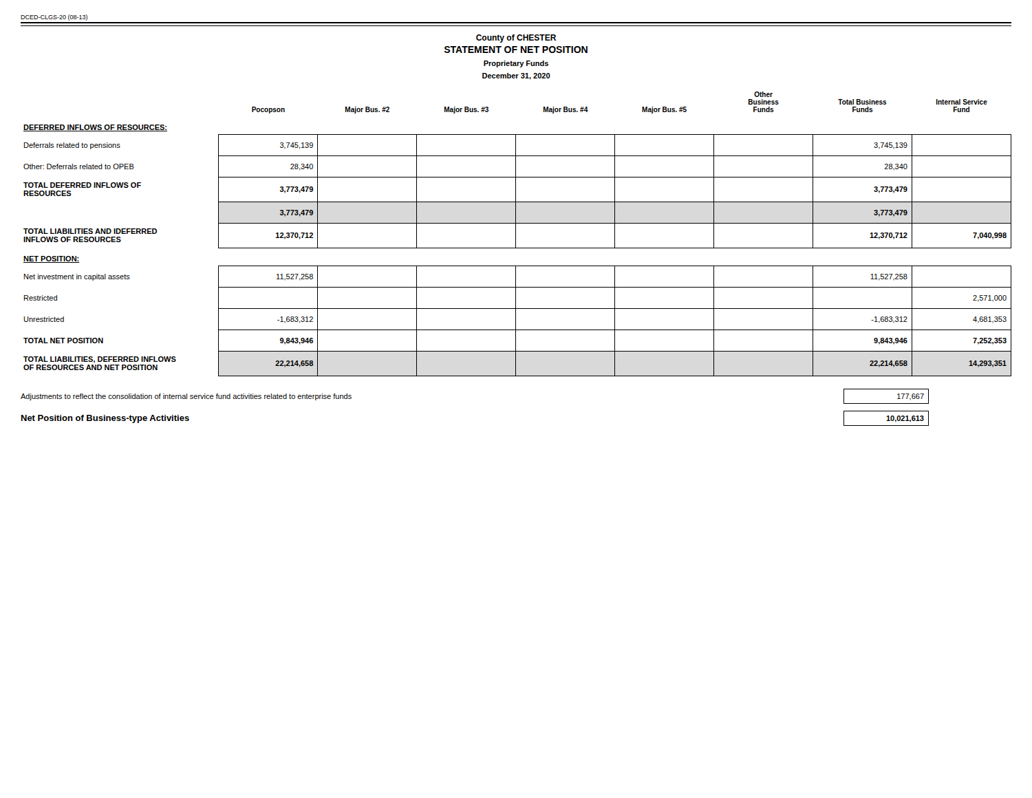DCED-CLGS-20 (08-13)
County of CHESTER
STATEMENT OF NET POSITION
Proprietary Funds
December 31, 2020
| | Pocopson | Major Bus. #2 | Major Bus. #3 | Major Bus. #4 | Major Bus. #5 | Other Business Funds | Total Business Funds | Internal Service Fund |
| --- | --- | --- | --- | --- | --- | --- | --- | --- |
| DEFERRED INFLOWS OF RESOURCES: | | | | | | | | |
| Deferrals related to pensions | 3,745,139 | | | | | | 3,745,139 | |
| Other: Deferrals related to OPEB | 28,340 | | | | | | 28,340 | |
| TOTAL DEFERRED INFLOWS OF RESOURCES | 3,773,479 | | | | | | 3,773,479 | |
| | 3,773,479 | | | | | | 3,773,479 | |
| TOTAL LIABILITIES AND IDEFERRED INFLOWS OF RESOURCES | 12,370,712 | | | | | | 12,370,712 | 7,040,998 |
| NET POSITION: | | | | | | | | |
| Net investment in capital assets | 11,527,258 | | | | | | 11,527,258 | |
| Restricted | | | | | | | | 2,571,000 |
| Unrestricted | -1,683,312 | | | | | | -1,683,312 | 4,681,353 |
| TOTAL NET POSITION | 9,843,946 | | | | | | 9,843,946 | 7,252,353 |
| TOTAL LIABILITIES, DEFERRED INFLOWS OF RESOURCES AND NET POSITION | 22,214,658 | | | | | | 22,214,658 | 14,293,351 |
Adjustments to reflect the consolidation of internal service fund activities related to enterprise funds
177,667
Net Position of Business-type Activities
10,021,613